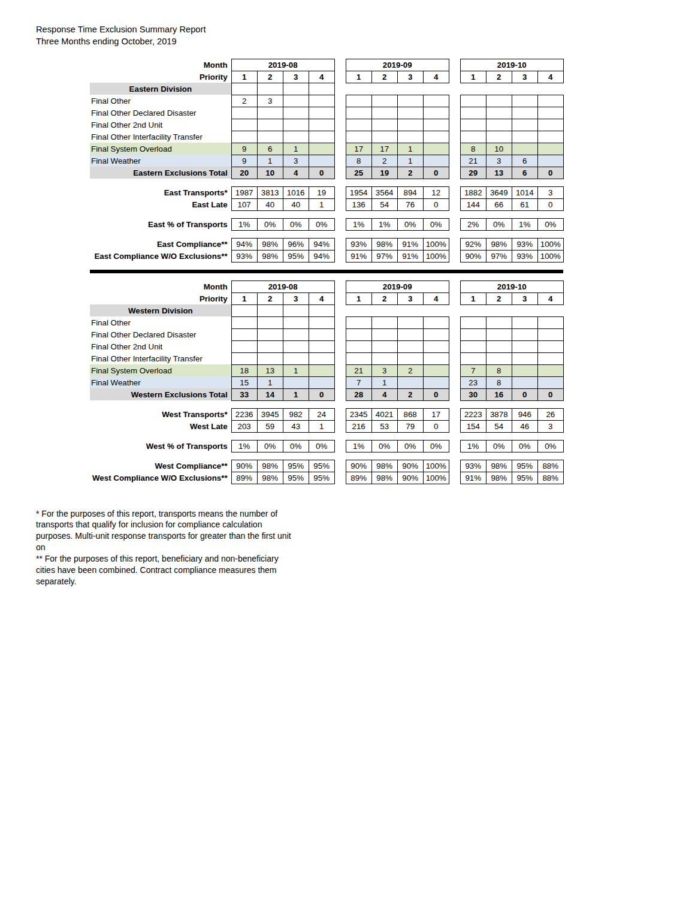Response Time Exclusion Summary Report
Three Months ending October, 2019
| Month | 2019-08 | | 2019-09 | | 2019-10 |
| Priority | 1 | 2 | 3 | 4 | | 1 | 2 | 3 | 4 | | 1 | 2 | 3 | 4 |
| Eastern Division | | | | | | | | | | | | | | |
| Final Other | 2 | 3 | | | | | | | | | | | | |
| Final Other Declared Disaster | | | | | | | | | | | | | | |
| Final Other 2nd Unit | | | | | | | | | | | | | | |
| Final Other Interfacility Transfer | | | | | | | | | | | | | | |
| Final System Overload | 9 | 6 | 1 | | | 17 | 17 | 1 | | | 8 | 10 | | |
| Final Weather | 9 | 1 | 3 | | | 8 | 2 | 1 | | | 21 | 3 | 6 | |
| Eastern Exclusions Total | 20 | 10 | 4 | 0 | | 25 | 19 | 2 | 0 | | 29 | 13 | 6 | 0 |
| East Transports* | 1987 | 3813 | 1016 | 19 | | 1954 | 3564 | 894 | 12 | | 1882 | 3649 | 1014 | 3 |
| East Late | 107 | 40 | 40 | 1 | | 136 | 54 | 76 | 0 | | 144 | 66 | 61 | 0 |
| East % of Transports | 1% | 0% | 0% | 0% | | 1% | 1% | 0% | 0% | | 2% | 0% | 1% | 0% |
| East Compliance** | 94% | 98% | 96% | 94% | | 93% | 98% | 91% | 100% | | 92% | 98% | 93% | 100% |
| East Compliance W/O Exclusions** | 93% | 98% | 95% | 94% | | 91% | 97% | 91% | 100% | | 90% | 97% | 93% | 100% |
| Month | 2019-08 | | 2019-09 | | 2019-10 |
| Priority | 1 | 2 | 3 | 4 | | 1 | 2 | 3 | 4 | | 1 | 2 | 3 | 4 |
| Western Division | | | | | | | | | | | | | | |
| Final Other | | | | | | | | | | | | | | |
| Final Other Declared Disaster | | | | | | | | | | | | | | |
| Final Other 2nd Unit | | | | | | | | | | | | | | |
| Final Other Interfacility Transfer | | | | | | | | | | | | | | |
| Final System Overload | 18 | 13 | 1 | | | 21 | 3 | 2 | | | 7 | 8 | | |
| Final Weather | 15 | 1 | | | | 7 | 1 | | | | 23 | 8 | | |
| Western Exclusions Total | 33 | 14 | 1 | 0 | | 28 | 4 | 2 | 0 | | 30 | 16 | 0 | 0 |
| West Transports* | 2236 | 3945 | 982 | 24 | | 2345 | 4021 | 868 | 17 | | 2223 | 3878 | 946 | 26 |
| West Late | 203 | 59 | 43 | 1 | | 216 | 53 | 79 | 0 | | 154 | 54 | 46 | 3 |
| West % of Transports | 1% | 0% | 0% | 0% | | 1% | 0% | 0% | 0% | | 1% | 0% | 0% | 0% |
| West Compliance** | 90% | 98% | 95% | 95% | | 90% | 98% | 90% | 100% | | 93% | 98% | 95% | 88% |
| West Compliance W/O Exclusions** | 89% | 98% | 95% | 95% | | 89% | 98% | 90% | 100% | | 91% | 98% | 95% | 88% |
* For the purposes of this report, transports means the number of transports that qualify for inclusion for compliance calculation purposes. Multi-unit response transports for greater than the first unit on
** For the purposes of this report, beneficiary and non-beneficiary cities have been combined. Contract compliance measures them separately.